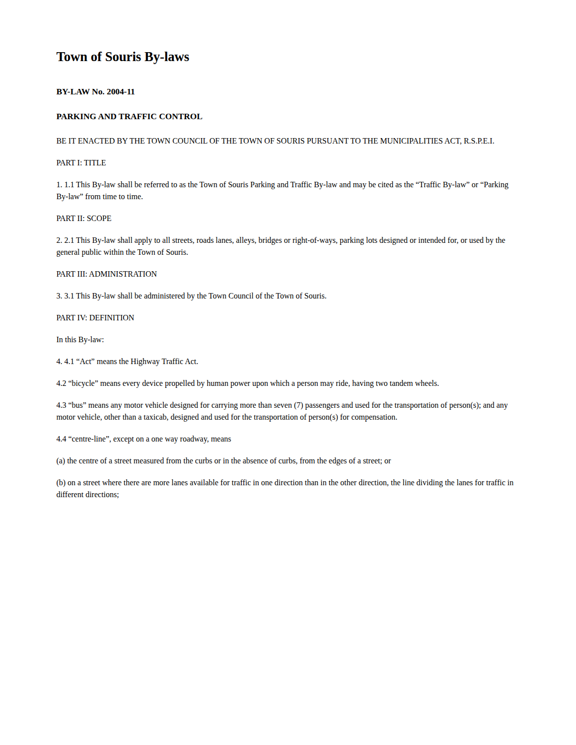Town of Souris By-laws
BY-LAW No. 2004-11
PARKING AND TRAFFIC CONTROL
BE IT ENACTED BY THE TOWN COUNCIL OF THE TOWN OF SOURIS PURSUANT TO THE MUNICIPALITIES ACT, R.S.P.E.I.
PART I: TITLE
1. 1.1 This By-law shall be referred to as the Town of Souris Parking and Traffic By-law and may be cited as the “Traffic By-law” or “Parking By-law” from time to time.
PART II: SCOPE
2. 2.1 This By-law shall apply to all streets, roads lanes, alleys, bridges or right-of-ways, parking lots designed or intended for, or used by the general public within the Town of Souris.
PART III: ADMINISTRATION
3. 3.1 This By-law shall be administered by the Town Council of the Town of Souris.
PART IV: DEFINITION
In this By-law:
4. 4.1 “Act” means the Highway Traffic Act.
4.2 “bicycle” means every device propelled by human power upon which a person may ride, having two tandem wheels.
4.3 “bus” means any motor vehicle designed for carrying more than seven (7) passengers and used for the transportation of person(s); and any motor vehicle, other than a taxicab, designed and used for the transportation of person(s) for compensation.
4.4 “centre-line”, except on a one way roadway, means
(a) the centre of a street measured from the curbs or in the absence of curbs, from the edges of a street; or
(b) on a street where there are more lanes available for traffic in one direction than in the other direction, the line dividing the lanes for traffic in different directions;